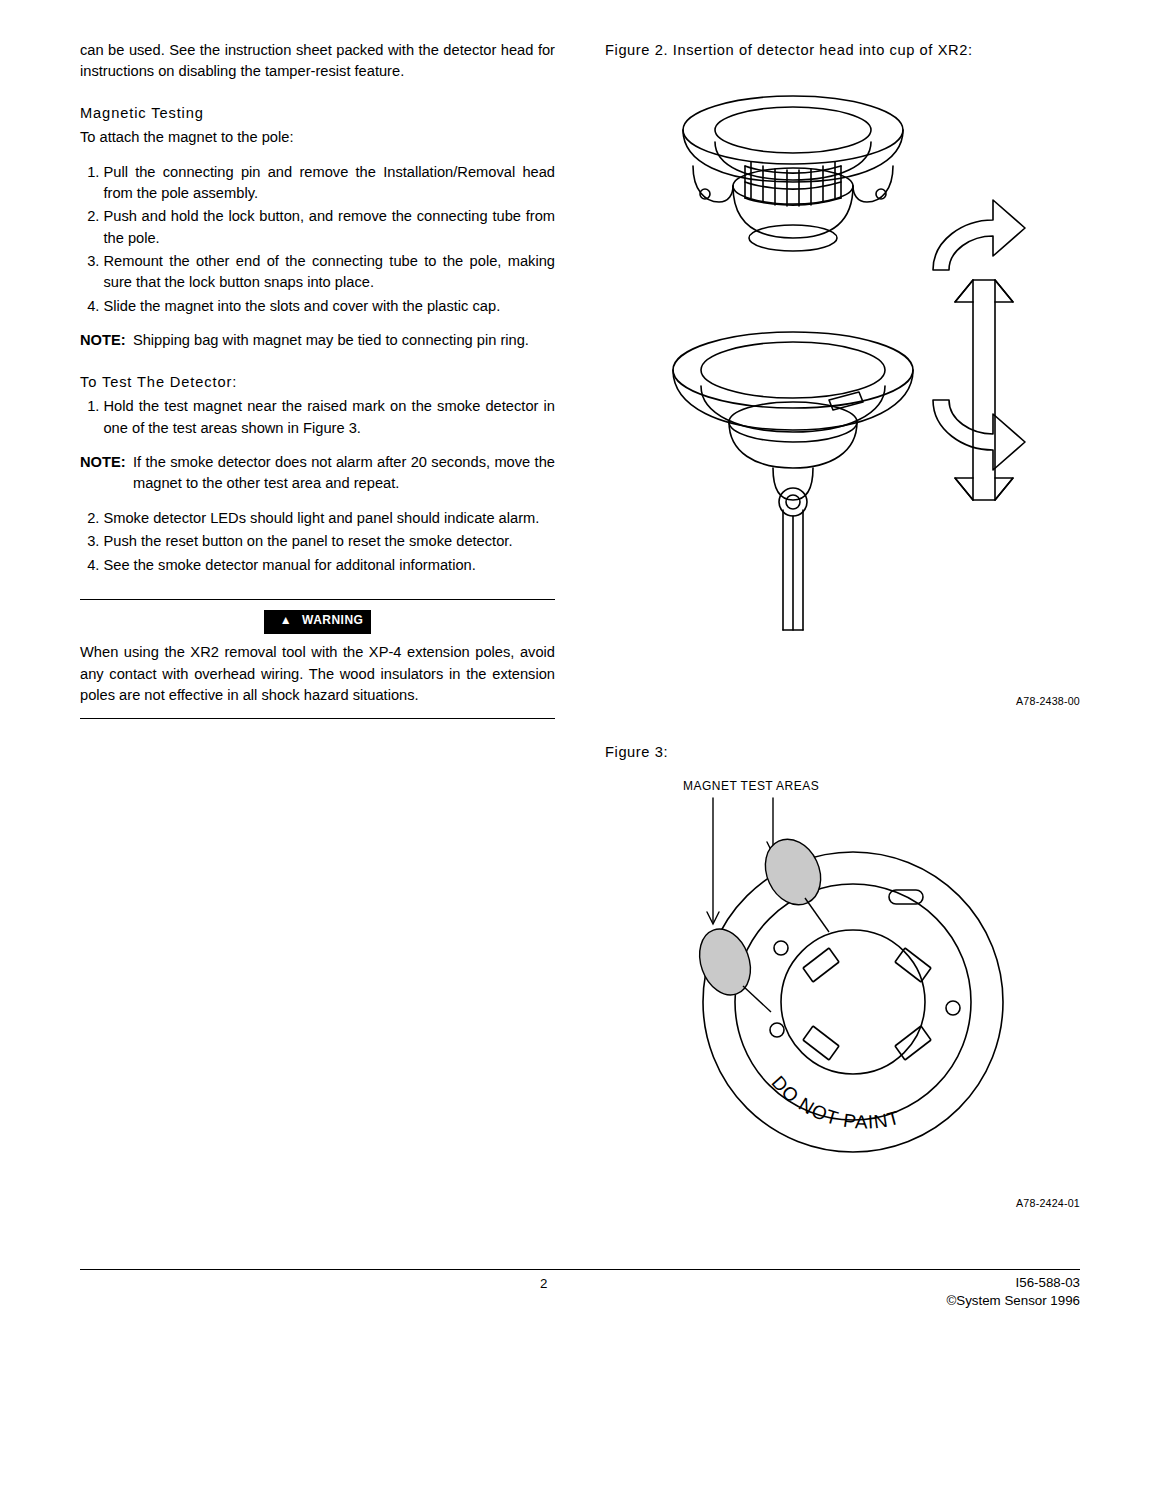can be used. See the instruction sheet packed with the detector head for instructions on disabling the tamper-resist feature.
Magnetic Testing
To attach the magnet to the pole:
Pull the connecting pin and remove the Installation/Removal head from the pole assembly.
Push and hold the lock button, and remove the connecting tube from the pole.
Remount the other end of the connecting tube to the pole, making sure that the lock button snaps into place.
Slide the magnet into the slots and cover with the plastic cap.
NOTE: Shipping bag with magnet may be tied to connecting pin ring.
To Test The Detector:
Hold the test magnet near the raised mark on the smoke detector in one of the test areas shown in Figure 3.
NOTE: If the smoke detector does not alarm after 20 seconds, move the magnet to the other test area and repeat.
Smoke detector LEDs should light and panel should indicate alarm.
Push the reset button on the panel to reset the smoke detector.
See the smoke detector manual for additonal information.
▲WARNING
When using the XR2 removal tool with the XP-4 extension poles, avoid any contact with overhead wiring. The wood insulators in the extension poles are not effective in all shock hazard situations.
Figure 2. Insertion of detector head into cup of XR2:
A78-2438-00
Figure 3:
MAGNET TEST AREAS DO NOT PAINT
A78-2424-01
2
I56-588-03
©System Sensor 1996